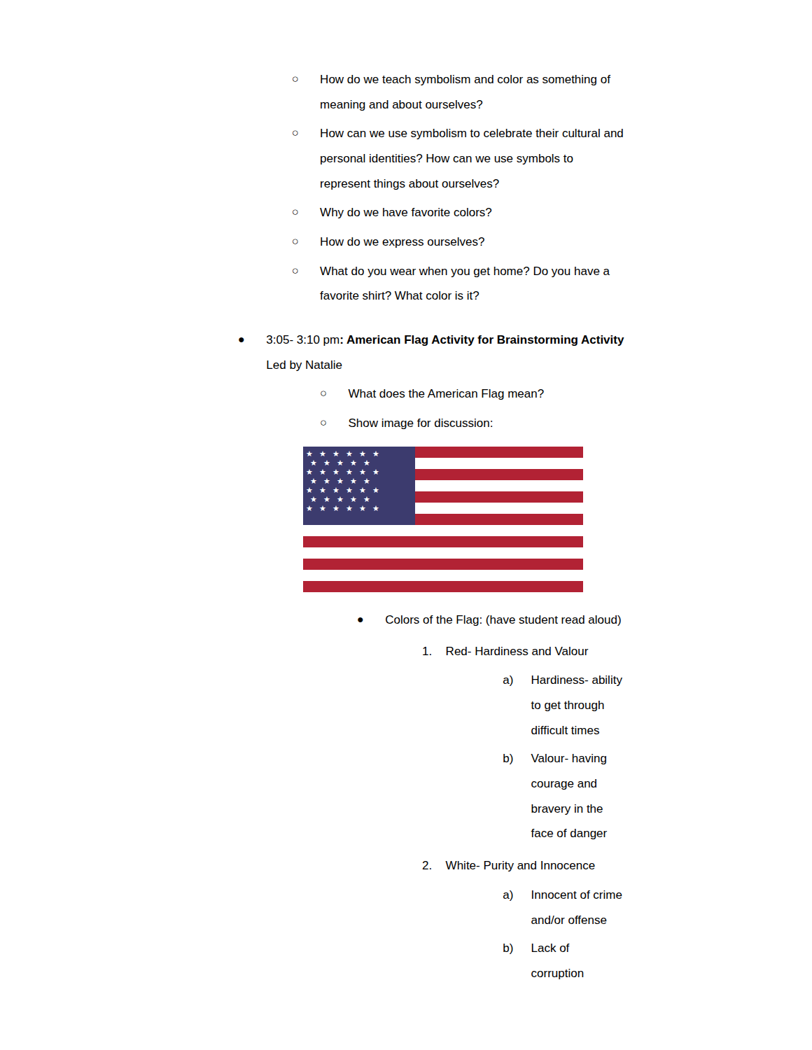How do we teach symbolism and color as something of meaning and about ourselves?
How can we use symbolism to celebrate their cultural and personal identities? How can we use symbols to represent things about ourselves?
Why do we have favorite colors?
How do we express ourselves?
What do you wear when you get home? Do you have a favorite shirt? What color is it?
3:05- 3:10 pm: American Flag Activity for Brainstorming Activity Led by Natalie
What does the American Flag mean?
Show image for discussion:
★ ★ ★ ★ ★ ★
★ ★ ★ ★ ★
★ ★ ★ ★ ★ ★
★ ★ ★ ★ ★
★ ★ ★ ★ ★ ★
★ ★ ★ ★ ★
★ ★ ★ ★ ★ ★
Colors of the Flag: (have student read aloud)
Red- Hardiness and Valour
Hardiness- ability to get through difficult times
Valour- having courage and bravery in the face of danger
White- Purity and Innocence
Innocent of crime and/or offense
Lack of corruption